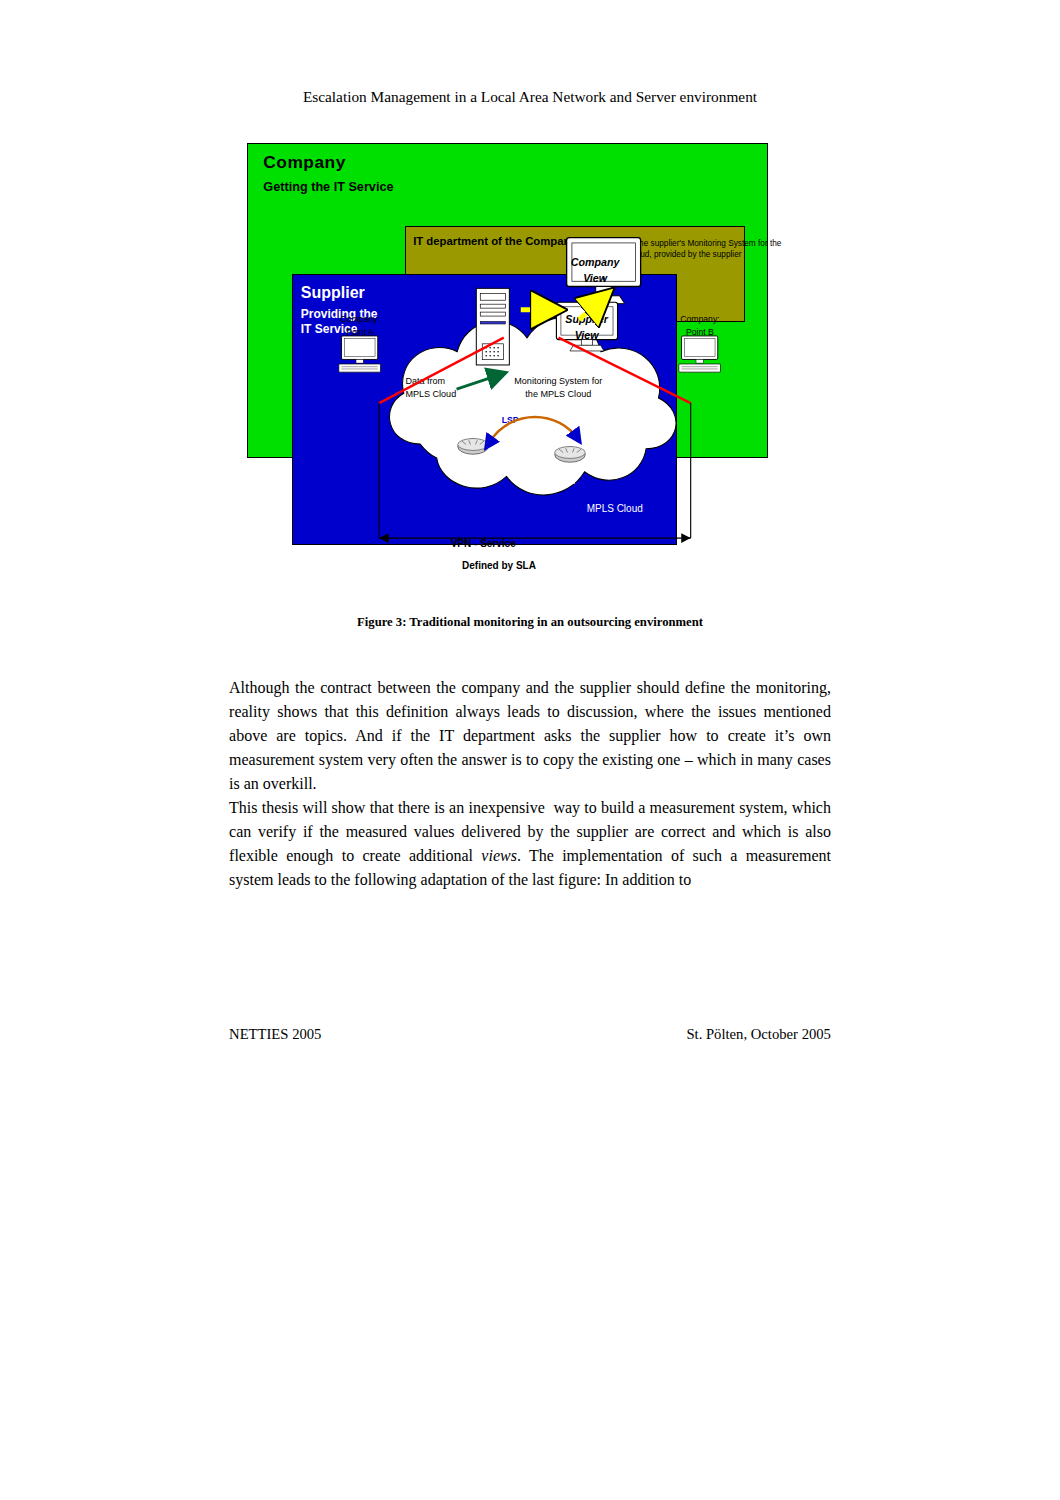Escalation Management in a Local Area Network and Server environment
Company
Getting the IT Service
IT department of the Company
View from the supplier's Monitoring System for the MPLS - Cloud, provided by the supplier
Supplier
Providing the IT Service
Company
View
Supplier
View
Company:
Point A
Company:
Point B
Data from
MPLS Cloud
Monitoring System for
the MPLS Cloud
LSR
LSR
LSP
MPLS Cloud
VPN - Service
Defined by SLA
Figure 3: Traditional monitoring in an outsourcing environment
Although the contract between the company and the supplier should define the monitoring, reality shows that this definition always leads to discussion, where the issues mentioned above are topics. And if the IT department asks the supplier how to create it’s own measurement system very often the answer is to copy the existing one – which in many cases is an overkill.
This thesis will show that there is an inexpensive way to build a measurement system, which can verify if the measured values delivered by the supplier are correct and which is also flexible enough to create additional views. The implementation of such a measurement system leads to the following adaptation of the last figure: In addition to
NETTIES 2005 St. Pölten, October 2005